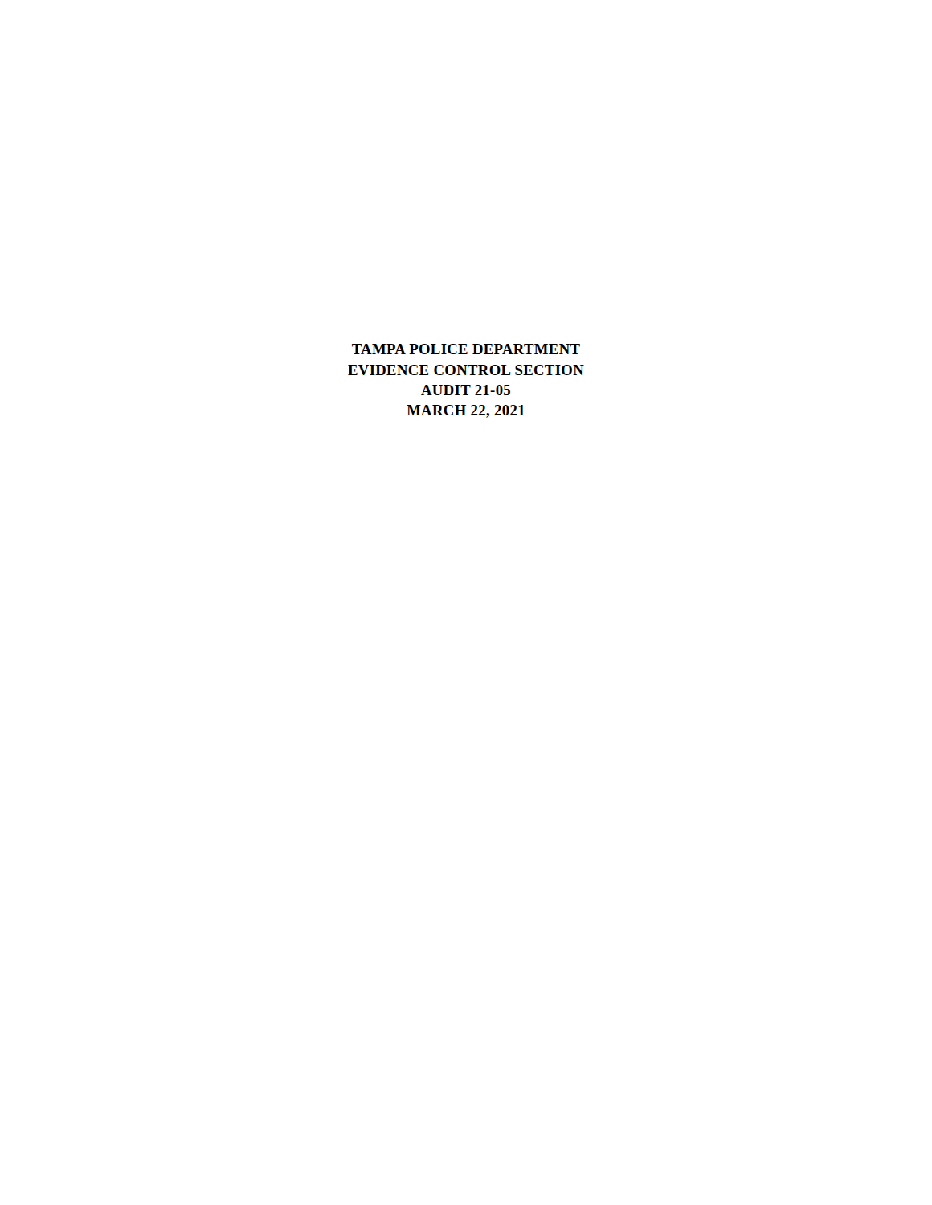Tampa Police Department
Evidence Control Section
Audit 21-05
March 22, 2021